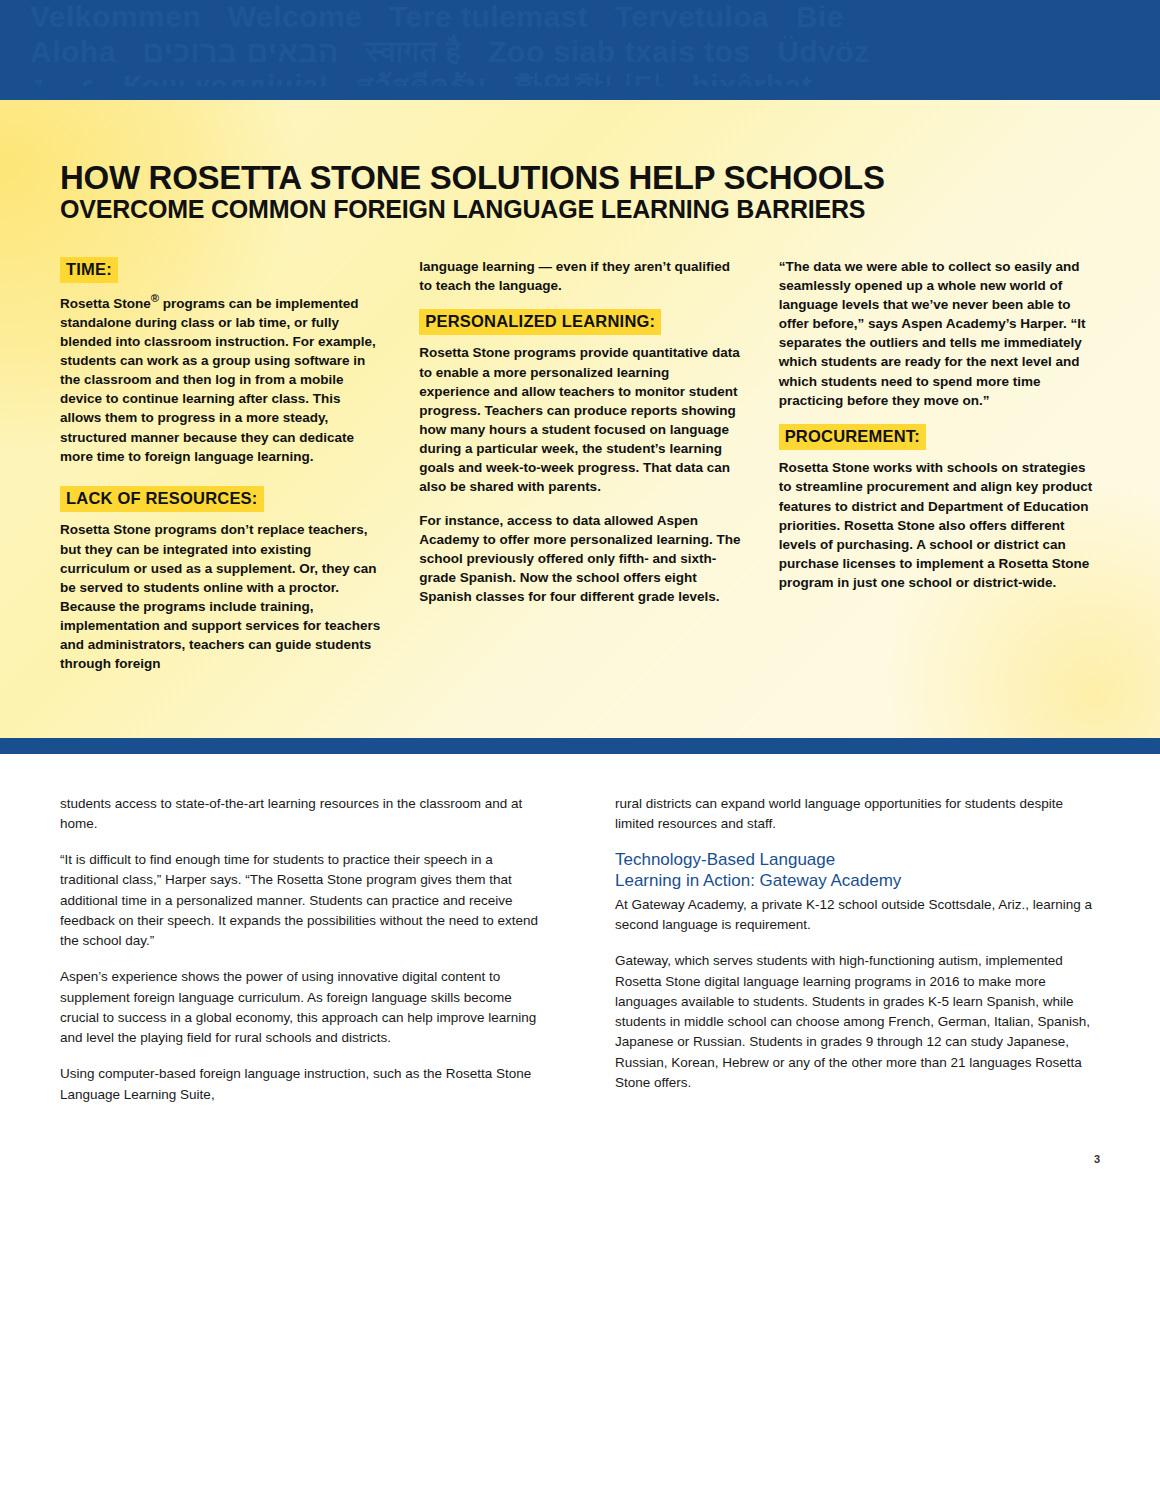Velkommen Welcome Tere tulemast Tervetuloa Bie Aloha הבאים ברוכים स्वागत है Zoo siab txais tos Üdvöz عربية Кош келдініз! สวัสดีครับ 확영합니다 bixêrhat
HOW ROSETTA STONE SOLUTIONS HELP SCHOOLS OVERCOME COMMON FOREIGN LANGUAGE LEARNING BARRIERS
TIME:
Rosetta Stone® programs can be implemented standalone during class or lab time, or fully blended into classroom instruction. For example, students can work as a group using software in the classroom and then log in from a mobile device to continue learning after class. This allows them to progress in a more steady, structured manner because they can dedicate more time to foreign language learning.
LACK OF RESOURCES:
Rosetta Stone programs don’t replace teachers, but they can be integrated into existing curriculum or used as a supplement. Or, they can be served to students online with a proctor. Because the programs include training, implementation and support services for teachers and administrators, teachers can guide students through foreign
language learning — even if they aren’t qualified to teach the language.
PERSONALIZED LEARNING:
Rosetta Stone programs provide quantitative data to enable a more personalized learning experience and allow teachers to monitor student progress. Teachers can produce reports showing how many hours a student focused on language during a particular week, the student’s learning goals and week-to-week progress. That data can also be shared with parents.
For instance, access to data allowed Aspen Academy to offer more personalized learning. The school previously offered only fifth- and sixth-grade Spanish. Now the school offers eight Spanish classes for four different grade levels.
“The data we were able to collect so easily and seamlessly opened up a whole new world of language levels that we’ve never been able to offer before,” says Aspen Academy’s Harper. “It separates the outliers and tells me immediately which students are ready for the next level and which students need to spend more time practicing before they move on.”
PROCUREMENT:
Rosetta Stone works with schools on strategies to streamline procurement and align key product features to district and Department of Education priorities. Rosetta Stone also offers different levels of purchasing. A school or district can purchase licenses to implement a Rosetta Stone program in just one school or district-wide.
students access to state-of-the-art learning resources in the classroom and at home.
“It is difficult to find enough time for students to practice their speech in a traditional class,” Harper says. “The Rosetta Stone program gives them that additional time in a personalized manner. Students can practice and receive feedback on their speech. It expands the possibilities without the need to extend the school day.”
Aspen’s experience shows the power of using innovative digital content to supplement foreign language curriculum. As foreign language skills become crucial to success in a global economy, this approach can help improve learning and level the playing field for rural schools and districts.
Using computer-based foreign language instruction, such as the Rosetta Stone Language Learning Suite,
rural districts can expand world language opportunities for students despite limited resources and staff.
Technology-Based Language
Learning in Action: Gateway Academy
At Gateway Academy, a private K-12 school outside Scottsdale, Ariz., learning a second language is requirement.
Gateway, which serves students with high-functioning autism, implemented Rosetta Stone digital language learning programs in 2016 to make more languages available to students. Students in grades K-5 learn Spanish, while students in middle school can choose among French, German, Italian, Spanish, Japanese or Russian. Students in grades 9 through 12 can study Japanese, Russian, Korean, Hebrew or any of the other more than 21 languages Rosetta Stone offers.
3